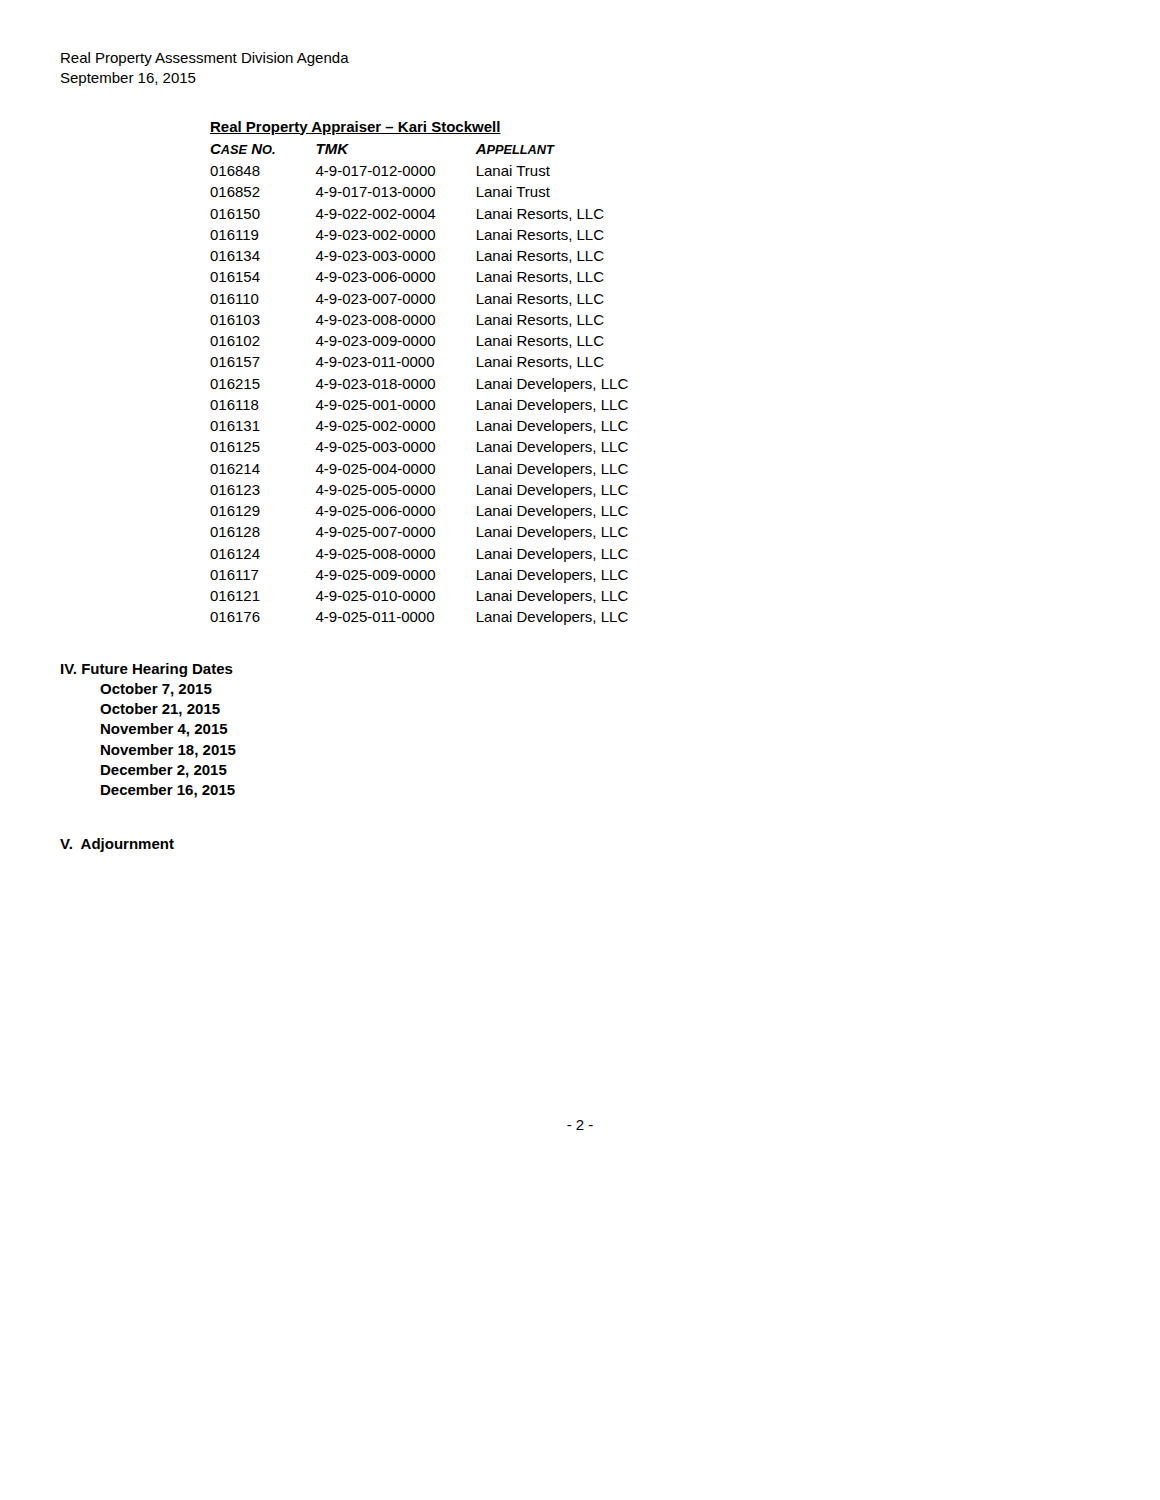Real Property Assessment Division Agenda
September 16, 2015
Real Property Appraiser – Kari Stockwell
| C ASE N O. | TMK | A PPELLANT |
| --- | --- | --- |
| 016848 | 4-9-017-012-0000 | Lanai Trust |
| 016852 | 4-9-017-013-0000 | Lanai Trust |
| 016150 | 4-9-022-002-0004 | Lanai Resorts, LLC |
| 016119 | 4-9-023-002-0000 | Lanai Resorts, LLC |
| 016134 | 4-9-023-003-0000 | Lanai Resorts, LLC |
| 016154 | 4-9-023-006-0000 | Lanai Resorts, LLC |
| 016110 | 4-9-023-007-0000 | Lanai Resorts, LLC |
| 016103 | 4-9-023-008-0000 | Lanai Resorts, LLC |
| 016102 | 4-9-023-009-0000 | Lanai Resorts, LLC |
| 016157 | 4-9-023-011-0000 | Lanai Resorts, LLC |
| 016215 | 4-9-023-018-0000 | Lanai Developers, LLC |
| 016118 | 4-9-025-001-0000 | Lanai Developers, LLC |
| 016131 | 4-9-025-002-0000 | Lanai Developers, LLC |
| 016125 | 4-9-025-003-0000 | Lanai Developers, LLC |
| 016214 | 4-9-025-004-0000 | Lanai Developers, LLC |
| 016123 | 4-9-025-005-0000 | Lanai Developers, LLC |
| 016129 | 4-9-025-006-0000 | Lanai Developers, LLC |
| 016128 | 4-9-025-007-0000 | Lanai Developers, LLC |
| 016124 | 4-9-025-008-0000 | Lanai Developers, LLC |
| 016117 | 4-9-025-009-0000 | Lanai Developers, LLC |
| 016121 | 4-9-025-010-0000 | Lanai Developers, LLC |
| 016176 | 4-9-025-011-0000 | Lanai Developers, LLC |
IV. Future Hearing Dates
October 7, 2015
October 21, 2015
November 4, 2015
November 18, 2015
December 2, 2015
December 16, 2015
V. Adjournment
- 2 -